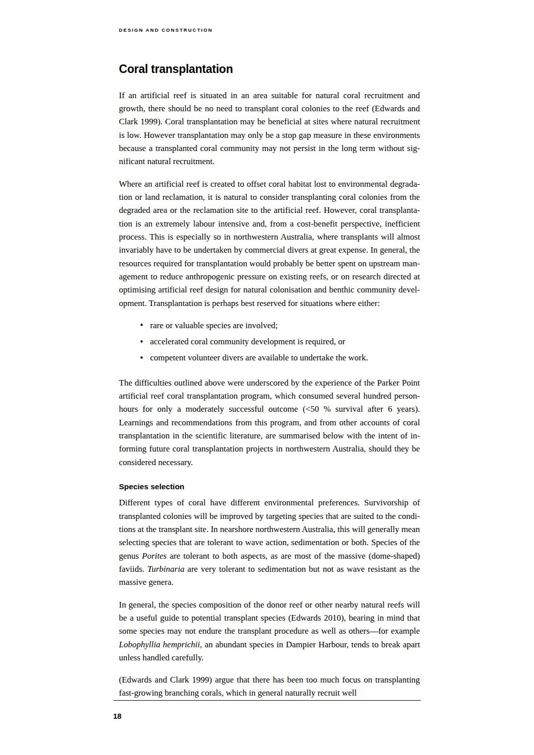Design and construction
Coral transplantation
If an artificial reef is situated in an area suitable for natural coral recruitment and growth, there should be no need to transplant coral colonies to the reef (Edwards and Clark 1999). Coral transplantation may be beneficial at sites where natural recruitment is low. However transplantation may only be a stop gap measure in these environments because a transplanted coral community may not persist in the long term without significant natural recruitment.
Where an artificial reef is created to offset coral habitat lost to environmental degradation or land reclamation, it is natural to consider transplanting coral colonies from the degraded area or the reclamation site to the artificial reef. However, coral transplantation is an extremely labour intensive and, from a cost-benefit perspective, inefficient process. This is especially so in northwestern Australia, where transplants will almost invariably have to be undertaken by commercial divers at great expense. In general, the resources required for transplantation would probably be better spent on upstream management to reduce anthropogenic pressure on existing reefs, or on research directed at optimising artificial reef design for natural colonisation and benthic community development. Transplantation is perhaps best reserved for situations where either:
rare or valuable species are involved;
accelerated coral community development is required, or
competent volunteer divers are available to undertake the work.
The difficulties outlined above were underscored by the experience of the Parker Point artificial reef coral transplantation program, which consumed several hundred person-hours for only a moderately successful outcome (<50 % survival after 6 years). Learnings and recommendations from this program, and from other accounts of coral transplantation in the scientific literature, are summarised below with the intent of informing future coral transplantation projects in northwestern Australia, should they be considered necessary.
Species selection
Different types of coral have different environmental preferences. Survivorship of transplanted colonies will be improved by targeting species that are suited to the conditions at the transplant site. In nearshore northwestern Australia, this will generally mean selecting species that are tolerant to wave action, sedimentation or both. Species of the genus Porites are tolerant to both aspects, as are most of the massive (dome-shaped) faviids. Turbinaria are very tolerant to sedimentation but not as wave resistant as the massive genera.
In general, the species composition of the donor reef or other nearby natural reefs will be a useful guide to potential transplant species (Edwards 2010), bearing in mind that some species may not endure the transplant procedure as well as others—for example Lobophyllia hemprichii, an abundant species in Dampier Harbour, tends to break apart unless handled carefully.
(Edwards and Clark 1999) argue that there has been too much focus on transplanting fast-growing branching corals, which in general naturally recruit well
18